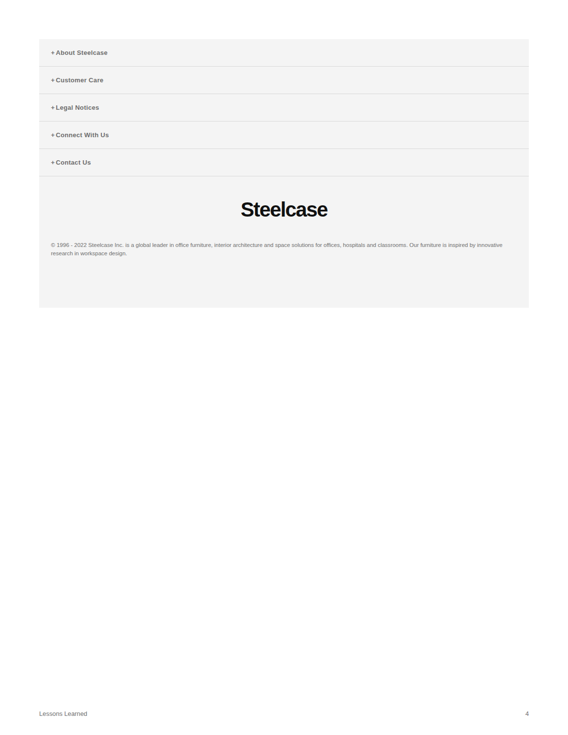+About Steelcase +Customer Care +Legal Notices +Connect With Us +Contact Us
Steelcase
© 1996 - 2022 Steelcase Inc. is a global leader in office furniture, interior architecture and space solutions for offices, hospitals and classrooms. Our furniture is inspired by innovative research in workspace design.
Lessons Learned 4